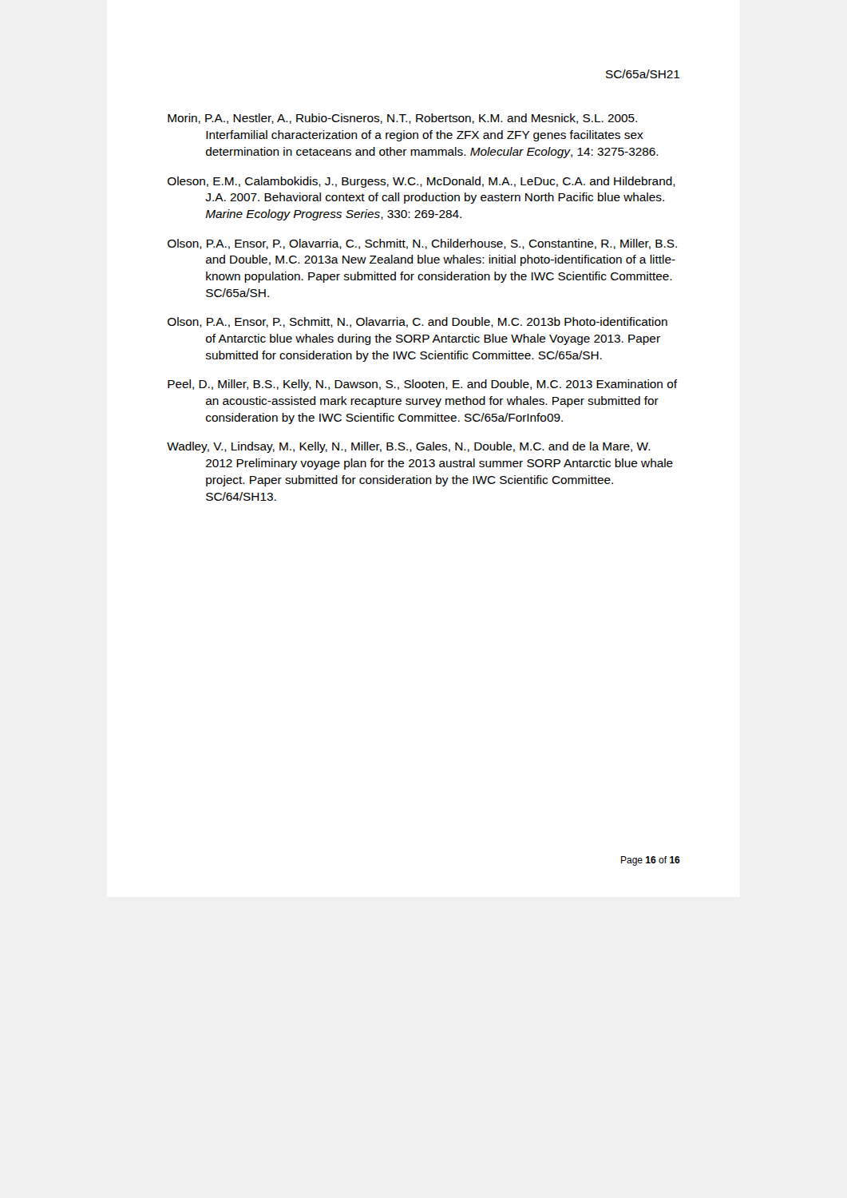SC/65a/SH21
Morin, P.A., Nestler, A., Rubio-Cisneros, N.T., Robertson, K.M. and Mesnick, S.L. 2005. Interfamilial characterization of a region of the ZFX and ZFY genes facilitates sex determination in cetaceans and other mammals. Molecular Ecology, 14: 3275-3286.
Oleson, E.M., Calambokidis, J., Burgess, W.C., McDonald, M.A., LeDuc, C.A. and Hildebrand, J.A. 2007. Behavioral context of call production by eastern North Pacific blue whales. Marine Ecology Progress Series, 330: 269-284.
Olson, P.A., Ensor, P., Olavarria, C., Schmitt, N., Childerhouse, S., Constantine, R., Miller, B.S. and Double, M.C. 2013a New Zealand blue whales: initial photo-identification of a little-known population. Paper submitted for consideration by the IWC Scientific Committee. SC/65a/SH.
Olson, P.A., Ensor, P., Schmitt, N., Olavarria, C. and Double, M.C. 2013b Photo-identification of Antarctic blue whales during the SORP Antarctic Blue Whale Voyage 2013. Paper submitted for consideration by the IWC Scientific Committee. SC/65a/SH.
Peel, D., Miller, B.S., Kelly, N., Dawson, S., Slooten, E. and Double, M.C. 2013 Examination of an acoustic-assisted mark recapture survey method for whales. Paper submitted for consideration by the IWC Scientific Committee. SC/65a/ForInfo09.
Wadley, V., Lindsay, M., Kelly, N., Miller, B.S., Gales, N., Double, M.C. and de la Mare, W. 2012 Preliminary voyage plan for the 2013 austral summer SORP Antarctic blue whale project. Paper submitted for consideration by the IWC Scientific Committee. SC/64/SH13.
Page 16 of 16